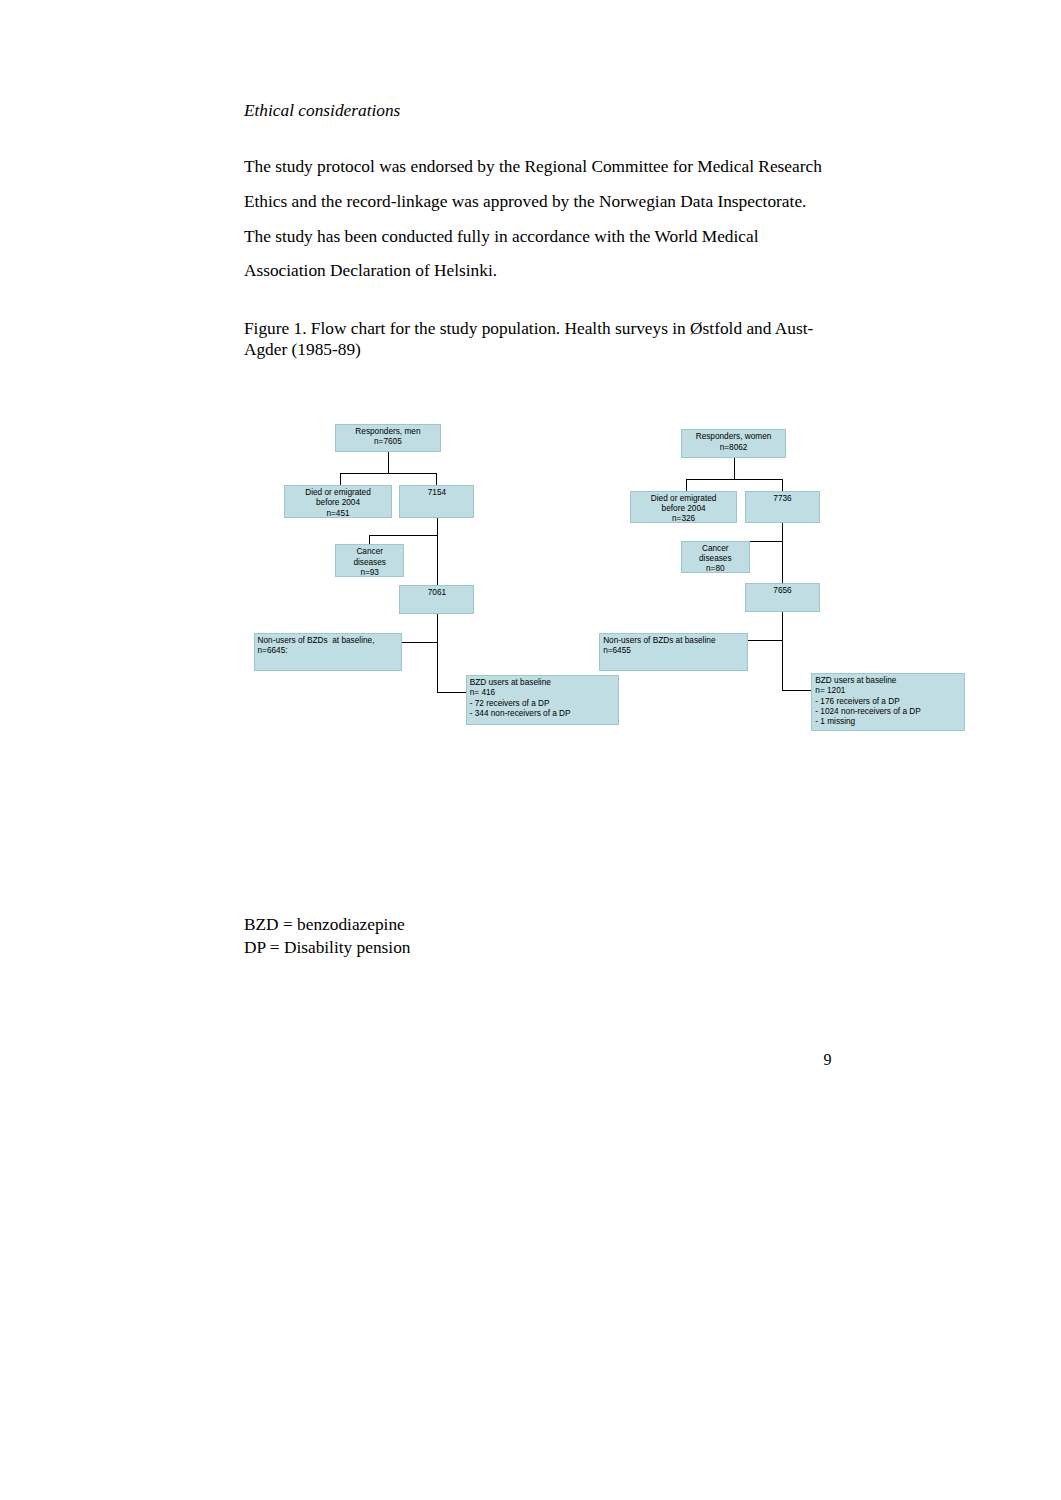Ethical considerations
The study protocol was endorsed by the Regional Committee for Medical Research Ethics and the record-linkage was approved by the Norwegian Data Inspectorate. The study has been conducted fully in accordance with the World Medical Association Declaration of Helsinki.
Figure 1. Flow chart for the study population. Health surveys in Østfold and Aust-Agder (1985-89)
Responders, men
n=7605
Died or emigrated
before 2004
n=451
7154
Cancer
diseases
n=93
7061
Non-users of BZDs at baseline,
n=6645:
BZD users at baseline
n= 416
- 72 receivers of a DP
- 344 non-receivers of a DP
Responders, women
n=8062
Died or emigrated
before 2004
n=326
7736
Cancer diseases
n=80
7656
Non-users of BZDs at baseline
n=6455
BZD users at baseline
n= 1201
- 176 receivers of a DP
- 1024 non-receivers of a DP
- 1 missing
BZD = benzodiazepine
DP = Disability pension
9